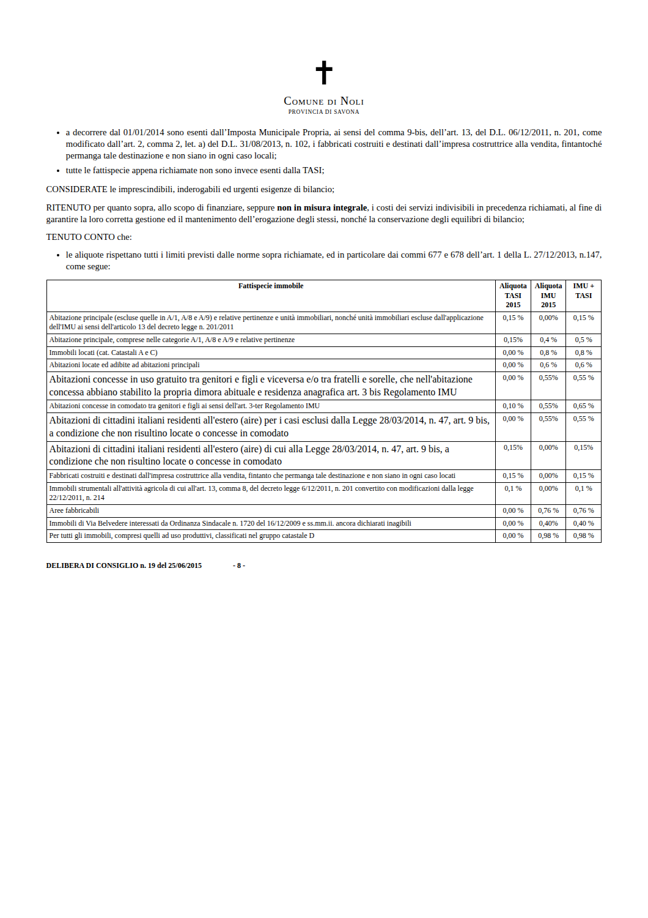✝ Comune di Noli PROVINCIA DI SAVONA
a decorrere dal 01/01/2014 sono esenti dall’Imposta Municipale Propria, ai sensi del comma 9-bis, dell’art. 13, del D.L. 06/12/2011, n. 201, come modificato dall’art. 2, comma 2, let. a) del D.L. 31/08/2013, n. 102, i fabbricati costruiti e destinati dall’impresa costruttrice alla vendita, fintantoché permanga tale destinazione e non siano in ogni caso locali;
tutte le fattispecie appena richiamate non sono invece esenti dalla TASI;
CONSIDERATE le imprescindibili, inderogabili ed urgenti esigenze di bilancio;
RITENUTO per quanto sopra, allo scopo di finanziare, seppure non in misura integrale, i costi dei servizi indivisibili in precedenza richiamati, al fine di garantire la loro corretta gestione ed il mantenimento dell’erogazione degli stessi, nonché la conservazione degli equilibri di bilancio;
TENUTO CONTO che:
le aliquote rispettano tutti i limiti previsti dalle norme sopra richiamate, ed in particolare dai commi 677 e 678 dell’art. 1 della L. 27/12/2013, n.147, come segue:
| Fattispecie immobile | Aliquota TASI 2015 | Aliquota IMU 2015 | IMU + TASI |
| --- | --- | --- | --- |
| Abitazione principale (escluse quelle in A/1, A/8 e A/9) e relative pertinenze e unità immobiliari, nonché unità immobiliari escluse dall'applicazione dell'IMU ai sensi dell'articolo 13 del decreto legge n. 201/2011 | 0,15 % | 0,00% | 0,15 % |
| Abitazione principale, comprese nelle categorie A/1, A/8 e A/9 e relative pertinenze | 0,15% | 0,4 % | 0,5 % |
| Immobili locati (cat. Catastali A e C) | 0,00 % | 0,8 % | 0,8 % |
| Abitazioni locate ed adibite ad abitazioni principali | 0,00 % | 0,6 % | 0,6 % |
| Abitazioni concesse in uso gratuito tra genitori e figli e viceversa e/o tra fratelli e sorelle, che nell'abitazione concessa abbiano stabilito la propria dimora abituale e residenza anagrafica art. 3 bis Regolamento IMU | 0,00 % | 0,55% | 0,55 % |
| Abitazioni concesse in comodato tra genitori e figli ai sensi dell'art. 3-ter Regolamento IMU | 0,10 % | 0,55% | 0,65 % |
| Abitazioni di cittadini italiani residenti all'estero (aire) per i casi esclusi dalla Legge 28/03/2014, n. 47, art. 9 bis, a condizione che non risultino locate o concesse in comodato | 0,00 % | 0,55% | 0,55 % |
| Abitazioni di cittadini italiani residenti all'estero (aire) di cui alla Legge 28/03/2014, n. 47, art. 9 bis, a condizione che non risultino locate o concesse in comodato | 0,15% | 0,00% | 0,15% |
| Fabbricati costruiti e destinati dall'impresa costruttrice alla vendita, fintanto che permanga tale destinazione e non siano in ogni caso locati | 0,15 % | 0,00% | 0,15 % |
| Immobili strumentali all'attività agricola di cui all'art. 13, comma 8, del decreto legge 6/12/2011, n. 201 convertito con modificazioni dalla legge 22/12/2011, n. 214 | 0,1 % | 0,00% | 0,1 % |
| Aree fabbricabili | 0,00 % | 0,76 % | 0,76 % |
| Immobili di Via Belvedere interessati da Ordinanza Sindacale n. 1720 del 16/12/2009 e ss.mm.ii. ancora dichiarati inagibili | 0,00 % | 0,40% | 0,40 % |
| Per tutti gli immobili, compresi quelli ad uso produttivi, classificati nel gruppo catastale D | 0,00 % | 0,98 % | 0,98 % |
DELIBERA DI CONSIGLIO n. 19 del 25/06/2015 - 8 -